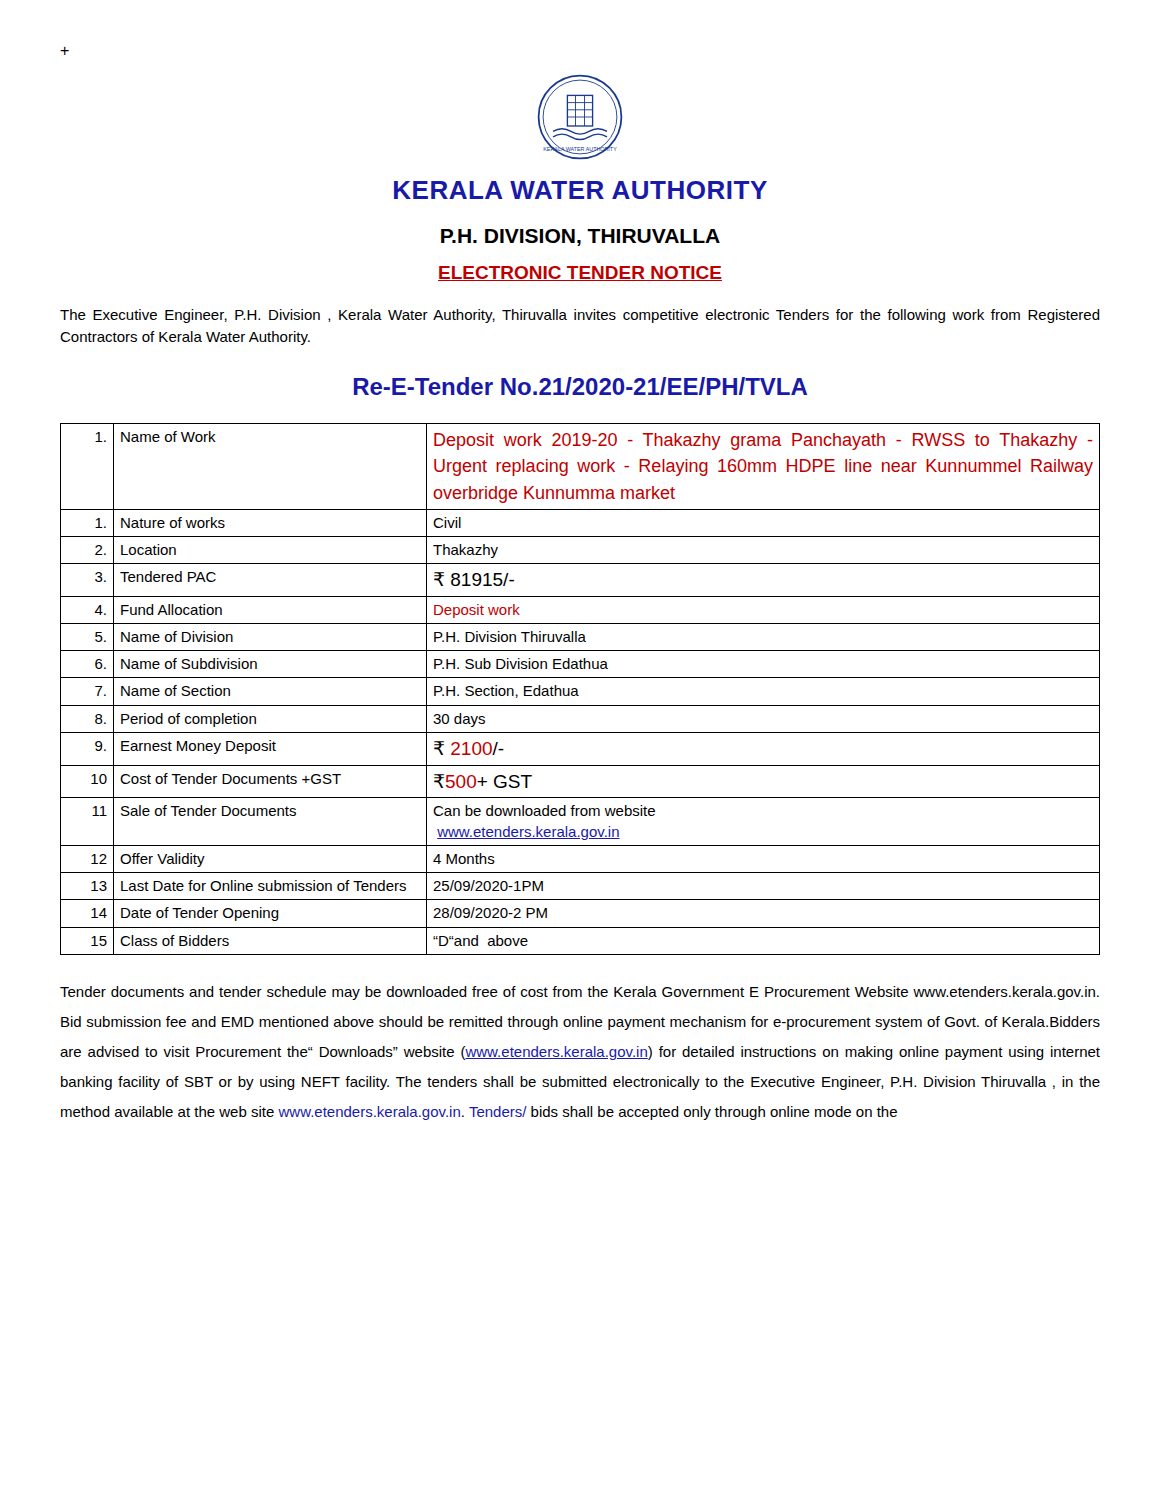+
KERALA WATER AUTHORITY
KERALA WATER AUTHORITY
P.H. DIVISION, THIRUVALLA
ELECTRONIC TENDER NOTICE
The Executive Engineer, P.H. Division , Kerala Water Authority, Thiruvalla invites competitive electronic Tenders for the following work from Registered Contractors of Kerala Water Authority.
Re-E-Tender No.21/2020-21/EE/PH/TVLA
| 1. | Name of Work | Deposit work 2019-20 - Thakazhy grama Panchayath - RWSS to Thakazhy - Urgent replacing work - Relaying 160mm HDPE line near Kunnummel Railway overbridge Kunnumma market |
| 1. | Nature of works | Civil |
| 2. | Location | Thakazhy |
| 3. | Tendered PAC | ₹ 81915/- |
| 4. | Fund Allocation | Deposit work |
| 5. | Name of Division | P.H. Division Thiruvalla |
| 6. | Name of Subdivision | P.H. Sub Division Edathua |
| 7. | Name of Section | P.H. Section, Edathua |
| 8. | Period of completion | 30 days |
| 9. | Earnest Money Deposit | ₹ 2100 /- |
| 10 | Cost of Tender Documents +GST | ₹ 500 + GST |
| 11 | Sale of Tender Documents | Can be downloaded from website www.etenders.kerala.gov.in |
| 12 | Offer Validity | 4 Months |
| 13 | Last Date for Online submission of Tenders | 25/09/2020-1PM |
| 14 | Date of Tender Opening | 28/09/2020-2 PM |
| 15 | Class of Bidders | “D“and above |
Tender documents and tender schedule may be downloaded free of cost from the Kerala Government E Procurement Website www.etenders.kerala.gov.in. Bid submission fee and EMD mentioned above should be remitted through online payment mechanism for e-procurement system of Govt. of Kerala.Bidders are advised to visit Procurement the“ Downloads” website (www.etenders.kerala.gov.in) for detailed instructions on making online payment using internet banking facility of SBT or by using NEFT facility. The tenders shall be submitted electronically to the Executive Engineer, P.H. Division Thiruvalla , in the method available at the web site www.etenders.kerala.gov.in. Tenders/ bids shall be accepted only through online mode on the